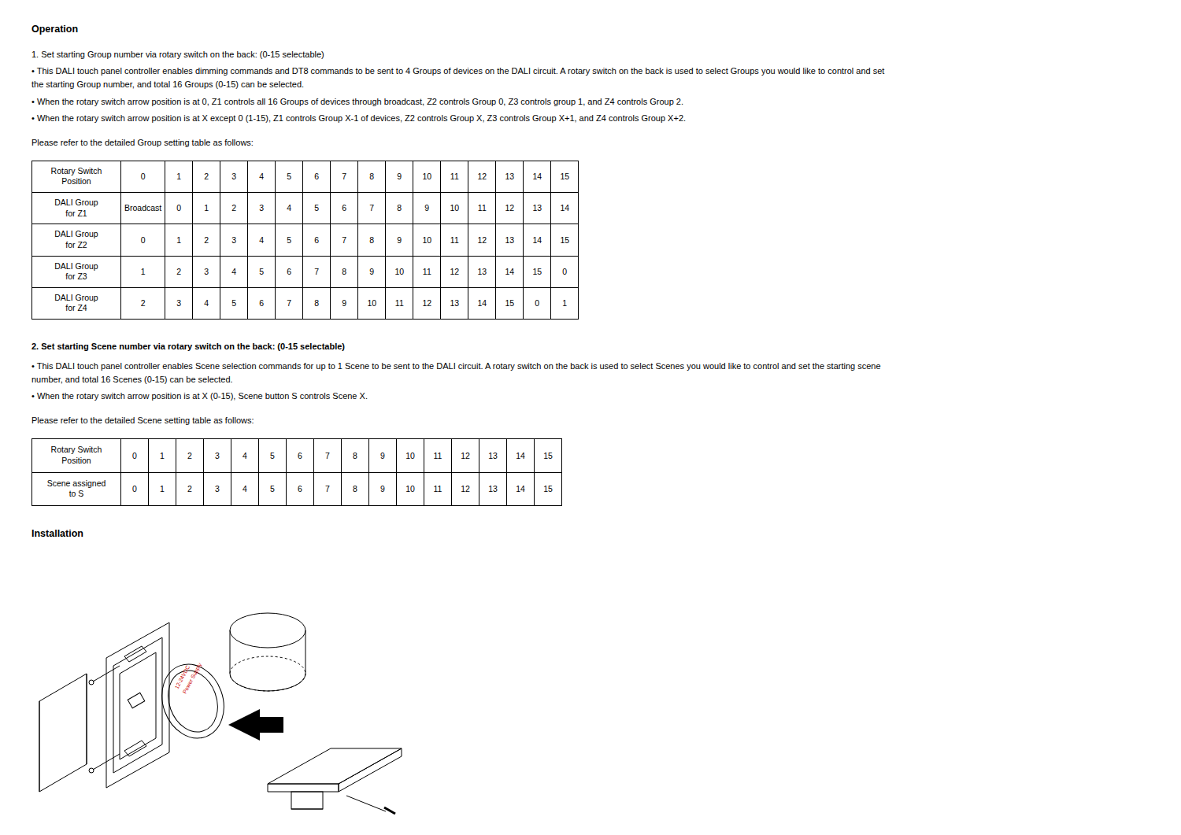Operation
1. Set starting Group number via rotary switch on the back: (0-15 selectable)
• This DALI touch panel controller enables dimming commands and DT8 commands to be sent to 4 Groups of devices on the DALI circuit. A rotary switch on the back is used to select Groups you would like to control and set the starting Group number, and total 16 Groups (0-15) can be selected.
• When the rotary switch arrow position is at 0, Z1 controls all 16 Groups of devices through broadcast, Z2 controls Group 0, Z3 controls group 1, and Z4 controls Group 2.
• When the rotary switch arrow position is at X except 0 (1-15), Z1 controls Group X-1 of devices, Z2 controls Group X, Z3 controls Group X+1, and Z4 controls Group X+2.
Please refer to the detailed Group setting table as follows:
| Rotary Switch Position | 0 | 1 | 2 | 3 | 4 | 5 | 6 | 7 | 8 | 9 | 10 | 11 | 12 | 13 | 14 | 15 |
| DALI Group for Z1 | Broadcast | 0 | 1 | 2 | 3 | 4 | 5 | 6 | 7 | 8 | 9 | 10 | 11 | 12 | 13 | 14 |
| DALI Group for Z2 | 0 | 1 | 2 | 3 | 4 | 5 | 6 | 7 | 8 | 9 | 10 | 11 | 12 | 13 | 14 | 15 |
| DALI Group for Z3 | 1 | 2 | 3 | 4 | 5 | 6 | 7 | 8 | 9 | 10 | 11 | 12 | 13 | 14 | 15 | 0 |
| DALI Group for Z4 | 2 | 3 | 4 | 5 | 6 | 7 | 8 | 9 | 10 | 11 | 12 | 13 | 14 | 15 | 0 | 1 |
2. Set starting Scene number via rotary switch on the back: (0-15 selectable)
• This DALI touch panel controller enables Scene selection commands for up to 1 Scene to be sent to the DALI circuit. A rotary switch on the back is used to select Scenes you would like to control and set the starting scene number, and total 16 Scenes (0-15) can be selected.
• When the rotary switch arrow position is at X (0-15), Scene button S controls Scene X.
Please refer to the detailed Scene setting table as follows:
| Rotary Switch Position | 0 | 1 | 2 | 3 | 4 | 5 | 6 | 7 | 8 | 9 | 10 | 11 | 12 | 13 | 14 | 15 |
| Scene assigned to S | 0 | 1 | 2 | 3 | 4 | 5 | 6 | 7 | 8 | 9 | 10 | 11 | 12 | 13 | 14 | 15 |
Installation
12-24VDC Power Supply